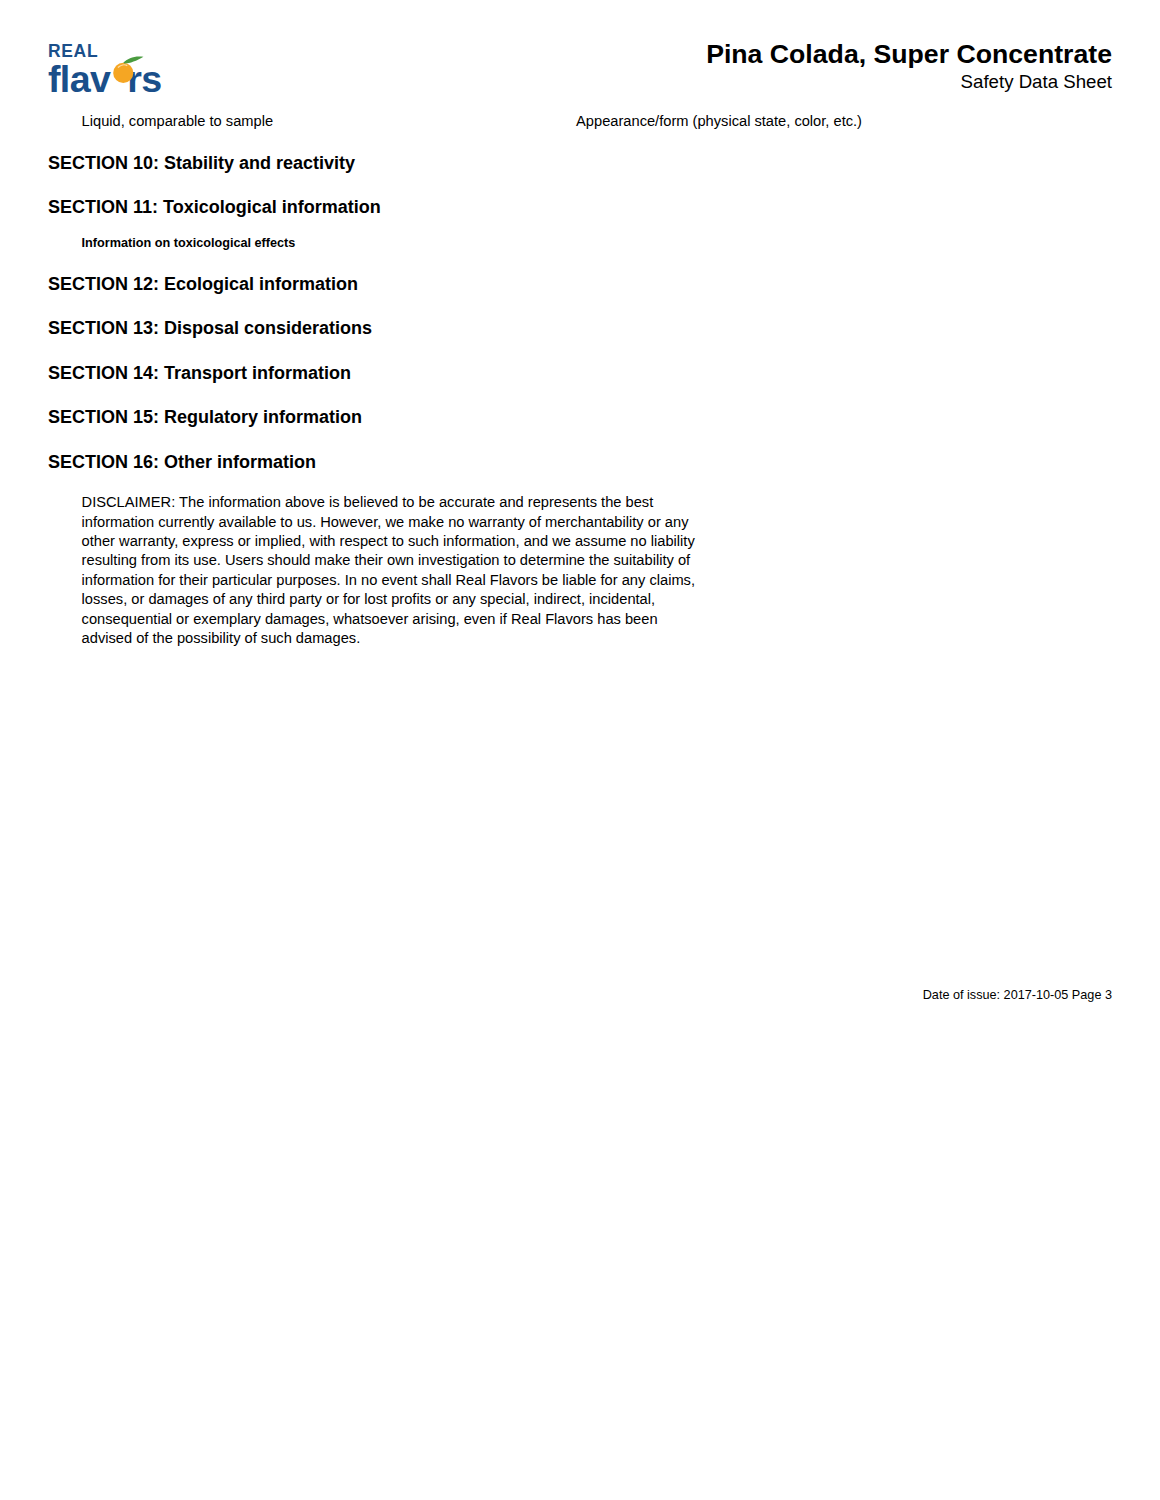REAL flav rs
Pina Colada, Super Concentrate
Safety Data Sheet
Liquid, comparable to sample
Appearance/form (physical state, color, etc.)
SECTION 10: Stability and reactivity
SECTION 11: Toxicological information
Information on toxicological effects
SECTION 12: Ecological information
SECTION 13: Disposal considerations
SECTION 14: Transport information
SECTION 15: Regulatory information
SECTION 16: Other information
DISCLAIMER: The information above is believed to be accurate and represents the best information currently available to us. However, we make no warranty of merchantability or any other warranty, express or implied, with respect to such information, and we assume no liability resulting from its use. Users should make their own investigation to determine the suitability of information for their particular purposes. In no event shall Real Flavors be liable for any claims, losses, or damages of any third party or for lost profits or any special, indirect, incidental, consequential or exemplary damages, whatsoever arising, even if Real Flavors has been advised of the possibility of such damages.
Date of issue: 2017-10-05 Page 3